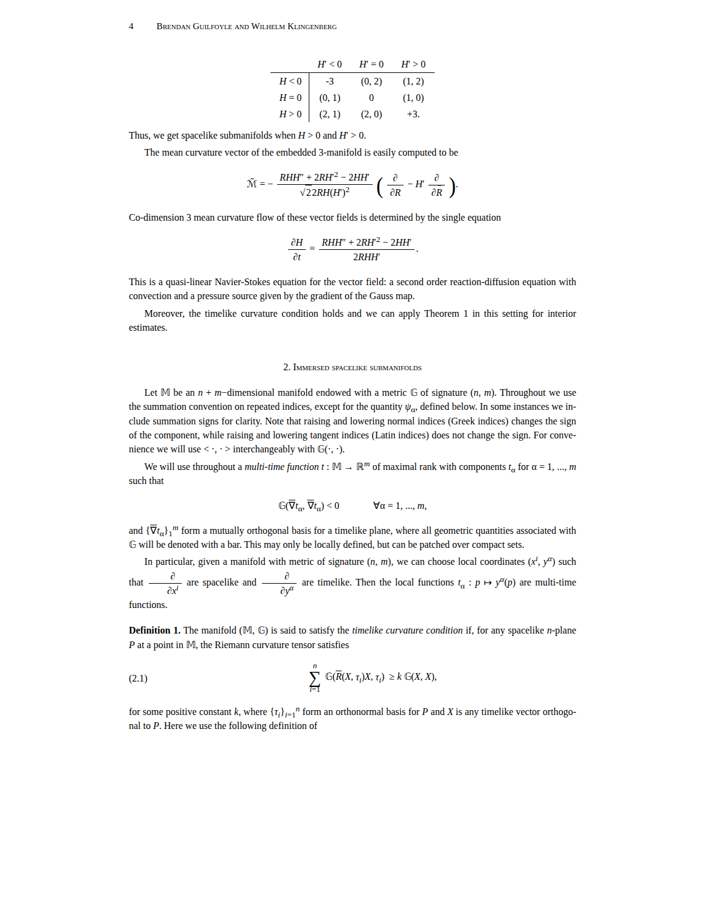4 Brendan Guilfoyle and Wilhelm Klingenberg
| | H ′ < 0 | H ′ = 0 | H ′ > 0 |
| --- | --- | --- | --- |
| H < 0 | -3 | (0, 2) | (1, 2) |
| H = 0 | (0, 1) | 0 | (1, 0) |
| H > 0 | (2, 1) | (2, 0) | +3. |
Thus, we get spacelike submanifolds when H > 0 and H′ > 0.
The mean curvature vector of the embedded 3-manifold is easily computed to be
ℳ̃ = − RHH″ + 2RH′2 − 2HH′ √22RH(H′)2 ( ∂∂R − H′ ∂∂R ).
Co-dimension 3 mean curvature flow of these vector fields is determined by the single equation
∂H∂t = RHH″ + 2RH′2 − 2HH′ 2RHH′ .
This is a quasi-linear Navier-Stokes equation for the vector field: a second order reaction-diffusion equation with convection and a pressure source given by the gradient of the Gauss map.
Moreover, the timelike curvature condition holds and we can apply Theorem 1 in this setting for interior estimates.
2. Immersed spacelike submanifolds
Let 𝕄 be an n + m−dimensional manifold endowed with a metric 𝔾 of signature (n, m). Throughout we use the summation convention on repeated indices, except for the quantity ψα, defined below. In some instances we include summation signs for clarity. Note that raising and lowering normal indices (Greek indices) changes the sign of the component, while raising and lowering tangent indices (Latin indices) does not change the sign. For convenience we will use < ·, · > interchangeably with 𝔾(·, ·).
We will use throughout a multi-time function t : 𝕄 → ℝm of maximal rank with components tα for α = 1, ..., m such that
𝔾(∇tα, ∇tα) < 0 ∀α = 1, ..., m,
and {∇tα}1m form a mutually orthogonal basis for a timelike plane, where all geometric quantities associated with 𝔾 will be denoted with a bar. This may only be locally defined, but can be patched over compact sets.
In particular, given a manifold with metric of signature (n, m), we can choose local coordinates (xi, yα) such that ∂∂xi are spacelike and ∂∂yα are timelike. Then the local functions tα : p ↦ yα(p) are multi-time functions.
Definition 1. The manifold (𝕄, 𝔾) is said to satisfy the timelike curvature condition if, for any spacelike n-plane P at a point in 𝕄, the Riemann curvature tensor satisfies
(2.1) n ∑ i=1 𝔾(R(X, τi)X, τi) ≥ k 𝔾(X, X),
for some positive constant k, where {τi}i=1n form an orthonormal basis for P and X is any timelike vector orthogonal to P. Here we use the following definition of